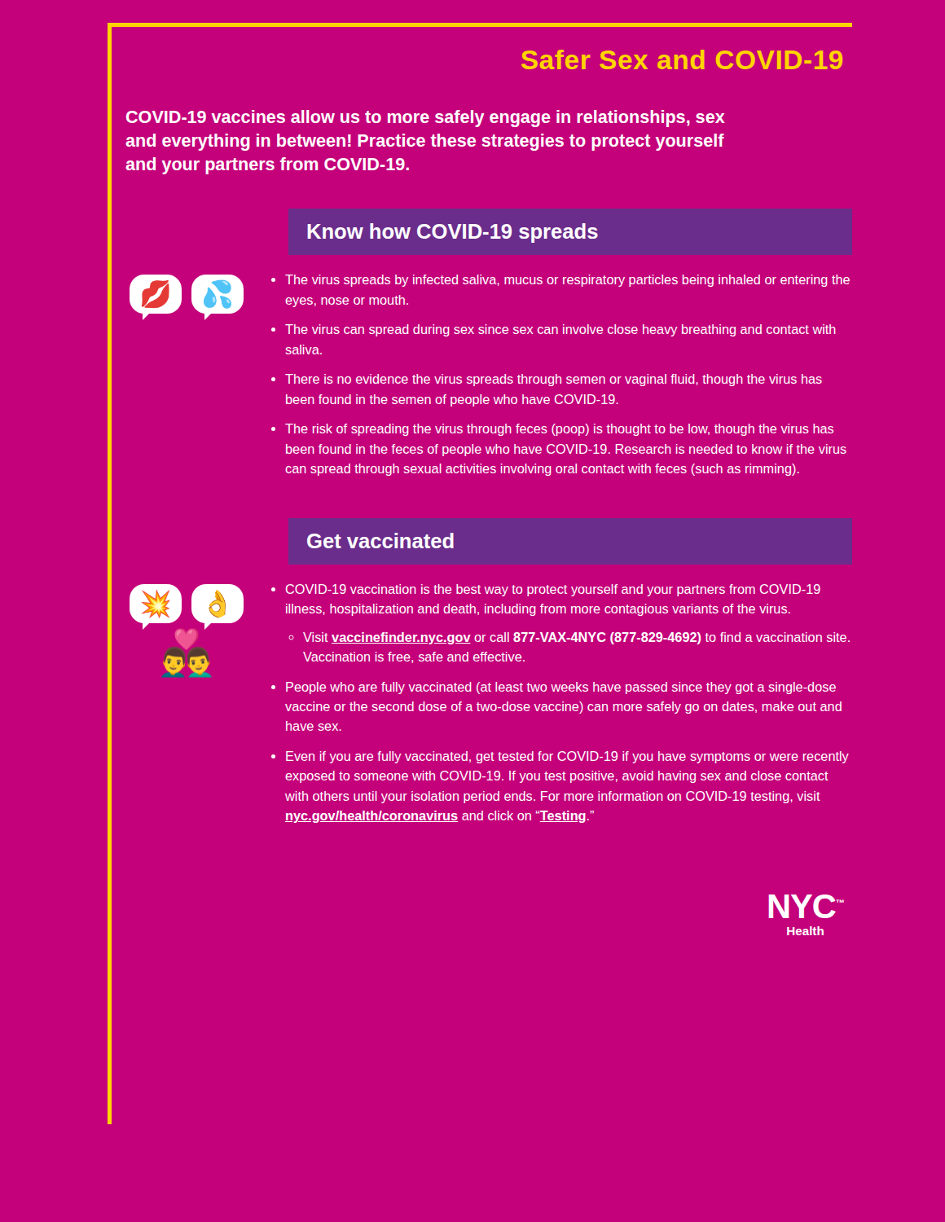Safer Sex and COVID-19
COVID-19 vaccines allow us to more safely engage in relationships, sex and everything in between! Practice these strategies to protect yourself and your partners from COVID-19.
Know how COVID-19 spreads
💋
💦
The virus spreads by infected saliva, mucus or respiratory particles being inhaled or entering the eyes, nose or mouth.
The virus can spread during sex since sex can involve close heavy breathing and contact with saliva.
There is no evidence the virus spreads through semen or vaginal fluid, though the virus has been found in the semen of people who have COVID-19.
The risk of spreading the virus through feces (poop) is thought to be low, though the virus has been found in the feces of people who have COVID-19. Research is needed to know if the virus can spread through sexual activities involving oral contact with feces (such as rimming).
Get vaccinated
💥
👌
👨‍❤️‍👨
COVID-19 vaccination is the best way to protect yourself and your partners from COVID-19 illness, hospitalization and death, including from more contagious variants of the virus.
Visit vaccinefinder.nyc.gov or call 877-VAX-4NYC (877-829-4692) to find a vaccination site. Vaccination is free, safe and effective.
People who are fully vaccinated (at least two weeks have passed since they got a single-dose vaccine or the second dose of a two-dose vaccine) can more safely go on dates, make out and have sex.
Even if you are fully vaccinated, get tested for COVID-19 if you have symptoms or were recently exposed to someone with COVID-19. If you test positive, avoid having sex and close contact with others until your isolation period ends. For more information on COVID-19 testing, visit nyc.gov/health/coronavirus and click on “Testing.”
NYC™
Health